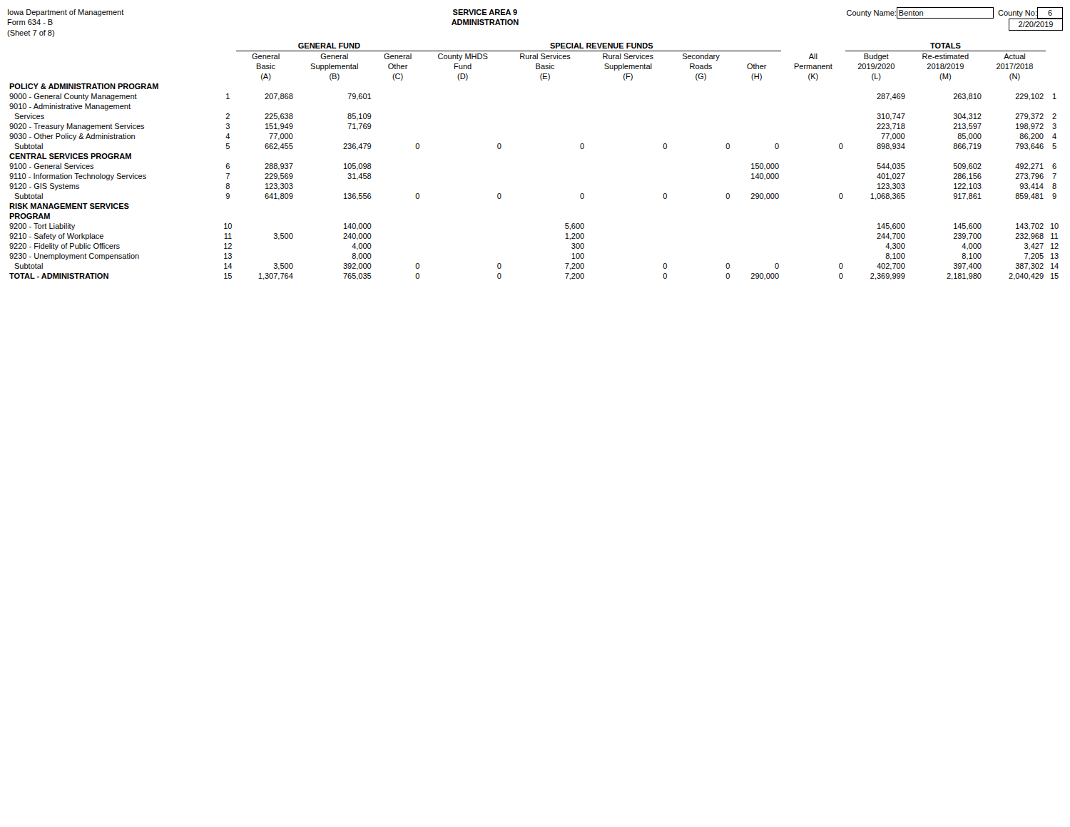Iowa Department of Management
Form 634 - B
(Sheet 7 of 8)
SERVICE AREA 9
ADMINISTRATION
County Name:Benton County No:6
2/20/2019
| | | GENERAL FUND | SPECIAL REVENUE FUNDS | | TOTALS | |
| --- | --- | --- | --- | --- | --- | --- |
| | | General | General | General | County MHDS | Rural Services | Rural Services | Secondary | | All | Budget | Re-estimated | Actual | |
| | | Basic | Supplemental | Other | Fund | Basic | Supplemental | Roads | Other | Permanent | 2019/2020 | 2018/2019 | 2017/2018 | |
| | | (A) | (B) | (C) | (D) | (E) | (F) | (G) | (H) | (K) | (L) | (M) | (N) | |
| POLICY & ADMINISTRATION PROGRAM | |
| 9000 - General County Management | 1 | 207,868 | 79,601 | | | | | | | | 287,469 | 263,810 | 229,102 | 1 |
| 9010 - Administrative Management | | | | | | | | | | | | | | |
| Services | 2 | 225,638 | 85,109 | | | | | | | | 310,747 | 304,312 | 279,372 | 2 |
| 9020 - Treasury Management Services | 3 | 151,949 | 71,769 | | | | | | | | 223,718 | 213,597 | 198,972 | 3 |
| 9030 - Other Policy & Administration | 4 | 77,000 | | | | | | | | | 77,000 | 85,000 | 86,200 | 4 |
| Subtotal | 5 | 662,455 | 236,479 | 0 | 0 | 0 | 0 | 0 | 0 | 0 | 898,934 | 866,719 | 793,646 | 5 |
| CENTRAL SERVICES PROGRAM | |
| 9100 - General Services | 6 | 288,937 | 105,098 | | | | | | 150,000 | | 544,035 | 509,602 | 492,271 | 6 |
| 9110 - Information Technology Services | 7 | 229,569 | 31,458 | | | | | | 140,000 | | 401,027 | 286,156 | 273,796 | 7 |
| 9120 - GIS Systems | 8 | 123,303 | | | | | | | | | 123,303 | 122,103 | 93,414 | 8 |
| Subtotal | 9 | 641,809 | 136,556 | 0 | 0 | 0 | 0 | 0 | 290,000 | 0 | 1,068,365 | 917,861 | 859,481 | 9 |
| RISK MANAGEMENT SERVICES | |
| PROGRAM | |
| 9200 - Tort Liability | 10 | | 140,000 | | | 5,600 | | | | | 145,600 | 145,600 | 143,702 | 10 |
| 9210 - Safety of Workplace | 11 | 3,500 | 240,000 | | | 1,200 | | | | | 244,700 | 239,700 | 232,968 | 11 |
| 9220 - Fidelity of Public Officers | 12 | | 4,000 | | | 300 | | | | | 4,300 | 4,000 | 3,427 | 12 |
| 9230 - Unemployment Compensation | 13 | | 8,000 | | | 100 | | | | | 8,100 | 8,100 | 7,205 | 13 |
| Subtotal | 14 | 3,500 | 392,000 | 0 | 0 | 7,200 | 0 | 0 | 0 | 0 | 402,700 | 397,400 | 387,302 | 14 |
| TOTAL - ADMINISTRATION | 15 | 1,307,764 | 765,035 | 0 | 0 | 7,200 | 0 | 0 | 290,000 | 0 | 2,369,999 | 2,181,980 | 2,040,429 | 15 |